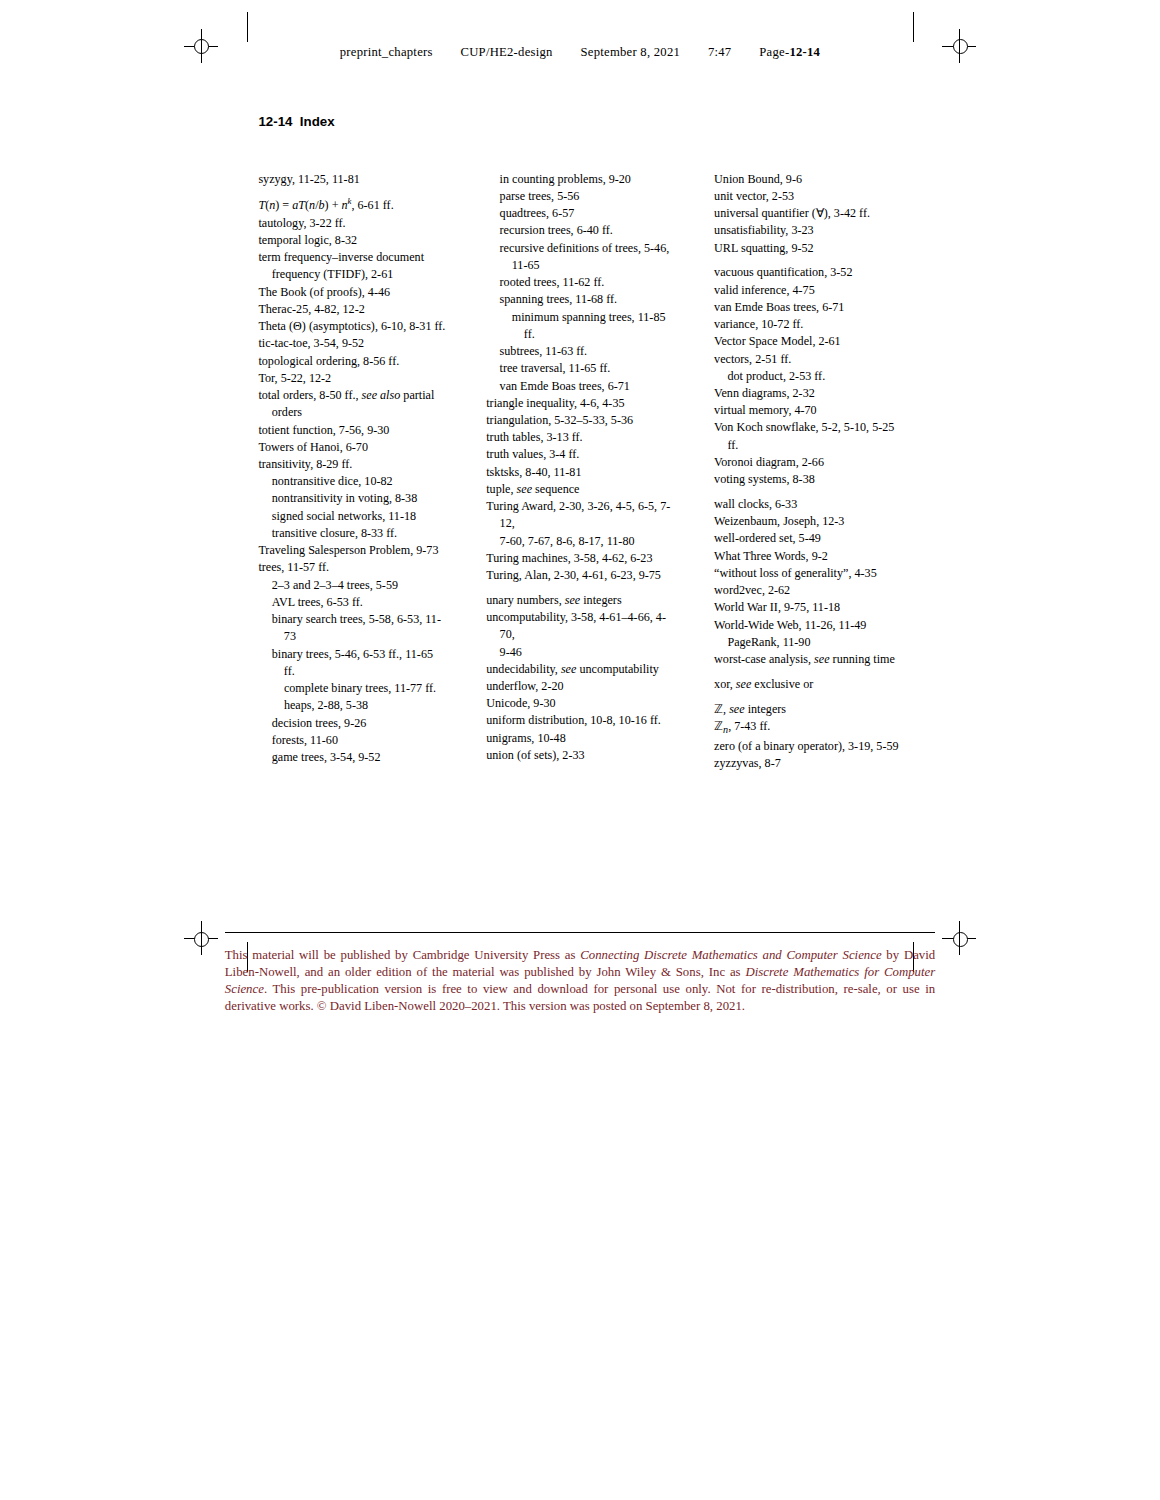preprint_chapters CUP/HE2-design September 8, 2021 7:47 Page-12-14
12-14 Index
syzygy, 11-25, 11-81
T(n) = aT(n/b) + nk, 6-61 ff.
tautology, 3-22 ff.
temporal logic, 8-32
term frequency–inverse document
frequency (TFIDF), 2-61
The Book (of proofs), 4-46
Therac-25, 4-82, 12-2
Theta (Θ) (asymptotics), 6-10, 8-31 ff.
tic-tac-toe, 3-54, 9-52
topological ordering, 8-56 ff.
Tor, 5-22, 12-2
total orders, 8-50 ff., see also partial
orders
totient function, 7-56, 9-30
Towers of Hanoi, 6-70
transitivity, 8-29 ff.
nontransitive dice, 10-82
nontransitivity in voting, 8-38
signed social networks, 11-18
transitive closure, 8-33 ff.
Traveling Salesperson Problem, 9-73
trees, 11-57 ff.
2–3 and 2–3–4 trees, 5-59
AVL trees, 6-53 ff.
binary search trees, 5-58, 6-53, 11-73
binary trees, 5-46, 6-53 ff., 11-65 ff.
complete binary trees, 11-77 ff.
heaps, 2-88, 5-38
decision trees, 9-26
forests, 11-60
game trees, 3-54, 9-52
in counting problems, 9-20
parse trees, 5-56
quadtrees, 6-57
recursion trees, 6-40 ff.
recursive definitions of trees, 5-46,
11-65
rooted trees, 11-62 ff.
spanning trees, 11-68 ff.
minimum spanning trees, 11-85 ff.
subtrees, 11-63 ff.
tree traversal, 11-65 ff.
van Emde Boas trees, 6-71
triangle inequality, 4-6, 4-35
triangulation, 5-32–5-33, 5-36
truth tables, 3-13 ff.
truth values, 3-4 ff.
tsktsks, 8-40, 11-81
tuple, see sequence
Turing Award, 2-30, 3-26, 4-5, 6-5, 7-12,
7-60, 7-67, 8-6, 8-17, 11-80
Turing machines, 3-58, 4-62, 6-23
Turing, Alan, 2-30, 4-61, 6-23, 9-75
unary numbers, see integers
uncomputability, 3-58, 4-61–4-66, 4-70,
9-46
undecidability, see uncomputability
underflow, 2-20
Unicode, 9-30
uniform distribution, 10-8, 10-16 ff.
unigrams, 10-48
union (of sets), 2-33
Union Bound, 9-6
unit vector, 2-53
universal quantifier (∀), 3-42 ff.
unsatisfiability, 3-23
URL squatting, 9-52
vacuous quantification, 3-52
valid inference, 4-75
van Emde Boas trees, 6-71
variance, 10-72 ff.
Vector Space Model, 2-61
vectors, 2-51 ff.
dot product, 2-53 ff.
Venn diagrams, 2-32
virtual memory, 4-70
Von Koch snowflake, 5-2, 5-10, 5-25 ff.
Voronoi diagram, 2-66
voting systems, 8-38
wall clocks, 6-33
Weizenbaum, Joseph, 12-3
well-ordered set, 5-49
What Three Words, 9-2
“without loss of generality”, 4-35
word2vec, 2-62
World War II, 9-75, 11-18
World-Wide Web, 11-26, 11-49
PageRank, 11-90
worst-case analysis, see running time
xor, see exclusive or
ℤ, see integers
ℤn, 7-43 ff.
zero (of a binary operator), 3-19, 5-59
zyzzyvas, 8-7
This material will be published by Cambridge University Press as Connecting Discrete Mathematics and Computer Science by David Liben-Nowell, and an older edition of the material was published by John Wiley & Sons, Inc as Discrete Mathematics for Computer Science. This pre-publication version is free to view and download for personal use only. Not for re-distribution, re-sale, or use in derivative works. © David Liben-Nowell 2020–2021. This version was posted on September 8, 2021.